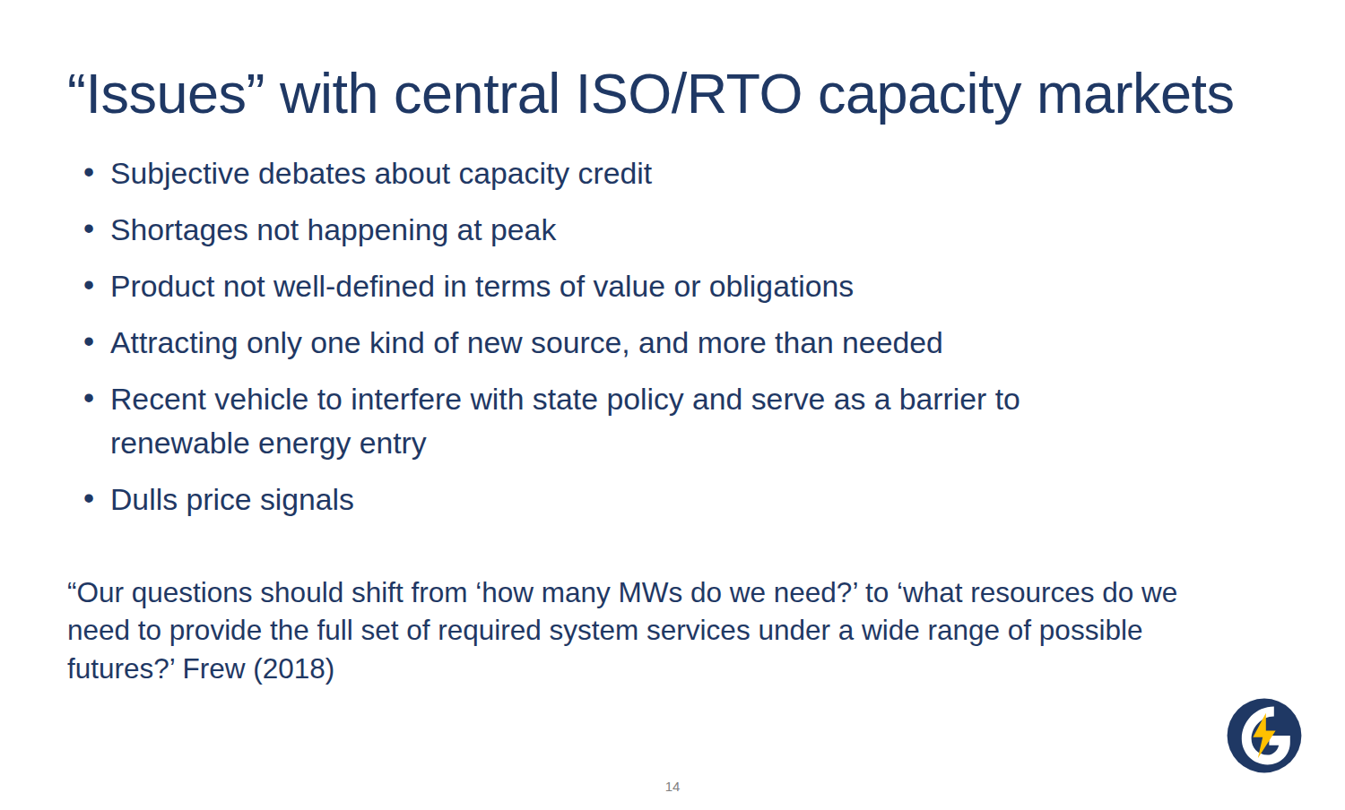“Issues” with central ISO/RTO capacity markets
Subjective debates about capacity credit
Shortages not happening at peak
Product not well-defined in terms of value or obligations
Attracting only one kind of new source, and more than needed
Recent vehicle to interfere with state policy and serve as a barrier to renewable energy entry
Dulls price signals
“Our questions should shift from ‘how many MWs do we need?’ to ‘what resources do we need to provide the full set of required system services under a wide range of possible futures?’ Frew (2018)
14
Organization logo